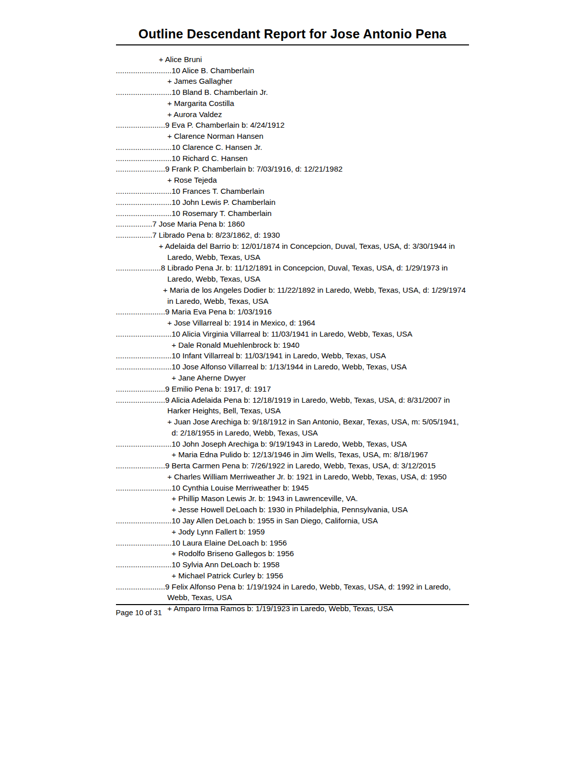Outline Descendant Report for Jose Antonio Pena
+ Alice Bruni
..........................10 Alice B. Chamberlain
+ James Gallagher
..........................10 Bland B. Chamberlain Jr.
+ Margarita Costilla
+ Aurora Valdez
.......................9 Eva P. Chamberlain b: 4/24/1912
+ Clarence Norman Hansen
..........................10 Clarence C. Hansen Jr.
..........................10 Richard C. Hansen
.......................9 Frank P. Chamberlain b: 7/03/1916, d: 12/21/1982
+ Rose Tejeda
..........................10 Frances T. Chamberlain
..........................10 John Lewis P. Chamberlain
..........................10 Rosemary T. Chamberlain
.................7 Jose Maria Pena b: 1860
.................7 Librado Pena b: 8/23/1862, d: 1930
+ Adelaida del Barrio b: 12/01/1874 in Concepcion, Duval, Texas, USA, d: 3/30/1944 in Laredo, Webb, Texas, USA
.....................8 Librado Pena Jr. b: 11/12/1891 in Concepcion, Duval, Texas, USA, d: 1/29/1973 in Laredo, Webb, Texas, USA
+ Maria de los Angeles Dodier b: 11/22/1892 in Laredo, Webb, Texas, USA, d: 1/29/1974 in Laredo, Webb, Texas, USA
.......................9 Maria Eva Pena b: 1/03/1916
+ Jose Villarreal b: 1914 in Mexico, d: 1964
..........................10 Alicia Virginia Villarreal b: 11/03/1941 in Laredo, Webb, Texas, USA
+ Dale Ronald Muehlenbrock b: 1940
..........................10 Infant Villarreal b: 11/03/1941 in Laredo, Webb, Texas, USA
..........................10 Jose Alfonso Villarreal b: 1/13/1944 in Laredo, Webb, Texas, USA
+ Jane Aherne Dwyer
.......................9 Emilio Pena b: 1917, d: 1917
.......................9 Alicia Adelaida Pena b: 12/18/1919 in Laredo, Webb, Texas, USA, d: 8/31/2007 in Harker Heights, Bell, Texas, USA
+ Juan Jose Arechiga b: 9/18/1912 in San Antonio, Bexar, Texas, USA, m: 5/05/1941, d: 2/18/1955 in Laredo, Webb, Texas, USA
..........................10 John Joseph Arechiga b: 9/19/1943 in Laredo, Webb, Texas, USA
+ Maria Edna Pulido b: 12/13/1946 in Jim Wells, Texas, USA, m: 8/18/1967
.......................9 Berta Carmen Pena b: 7/26/1922 in Laredo, Webb, Texas, USA, d: 3/12/2015
+ Charles William Merriweather Jr. b: 1921 in Laredo, Webb, Texas, USA, d: 1950
..........................10 Cynthia Louise Merriweather b: 1945
+ Phillip Mason Lewis Jr. b: 1943 in Lawrenceville, VA.
+ Jesse Howell DeLoach b: 1930 in Philadelphia, Pennsylvania, USA
..........................10 Jay Allen DeLoach b: 1955 in San Diego, California, USA
+ Jody Lynn Fallert b: 1959
..........................10 Laura Elaine DeLoach b: 1956
+ Rodolfo Briseno Gallegos b: 1956
..........................10 Sylvia Ann DeLoach b: 1958
+ Michael Patrick Curley b: 1956
.......................9 Felix Alfonso Pena b: 1/19/1924 in Laredo, Webb, Texas, USA, d: 1992 in Laredo, Webb, Texas, USA
+ Amparo Irma Ramos b: 1/19/1923 in Laredo, Webb, Texas, USA
Page 10 of 31